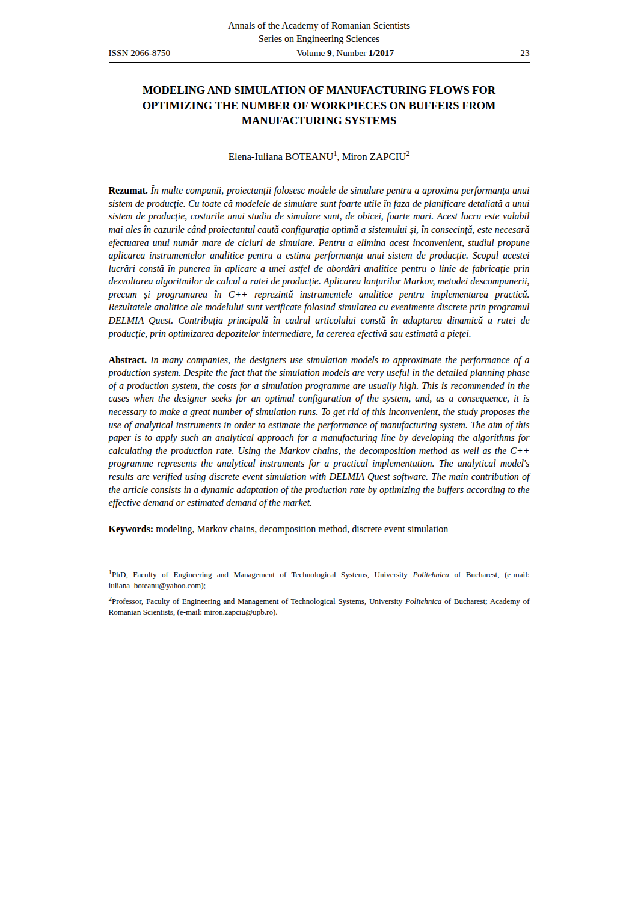Annals of the Academy of Romanian Scientists Series on Engineering Sciences
ISSN 2066-8750 Volume 9, Number 1/2017 23
Modeling and Simulation of Manufacturing Flows for Optimizing the Number of Workpieces on Buffers from Manufacturing Systems
Elena-Iuliana BOTEANU1, Miron ZAPCIU2
Rezumat. În multe companii, proiectanții folosesc modele de simulare pentru a aproxima performanța unui sistem de producție. Cu toate că modelele de simulare sunt foarte utile în faza de planificare detaliată a unui sistem de producție, costurile unui studiu de simulare sunt, de obicei, foarte mari. Acest lucru este valabil mai ales în cazurile când proiectantul caută configurația optimă a sistemului și, în consecință, este necesară efectuarea unui număr mare de cicluri de simulare. Pentru a elimina acest inconvenient, studiul propune aplicarea instrumentelor analitice pentru a estima performanța unui sistem de producție. Scopul acestei lucrări constă în punerea în aplicare a unei astfel de abordări analitice pentru o linie de fabricație prin dezvoltarea algoritmilor de calcul a ratei de producție. Aplicarea lanțurilor Markov, metodei descompunerii, precum și programarea în C++ reprezintă instrumentele analitice pentru implementarea practică. Rezultatele analitice ale modelului sunt verificate folosind simularea cu evenimente discrete prin programul DELMIA Quest. Contribuția principală în cadrul articolului constă în adaptarea dinamică a ratei de producție, prin optimizarea depozitelor intermediare, la cererea efectivă sau estimată a pieței.
Abstract. In many companies, the designers use simulation models to approximate the performance of a production system. Despite the fact that the simulation models are very useful in the detailed planning phase of a production system, the costs for a simulation programme are usually high. This is recommended in the cases when the designer seeks for an optimal configuration of the system, and, as a consequence, it is necessary to make a great number of simulation runs. To get rid of this inconvenient, the study proposes the use of analytical instruments in order to estimate the performance of manufacturing system. The aim of this paper is to apply such an analytical approach for a manufacturing line by developing the algorithms for calculating the production rate. Using the Markov chains, the decomposition method as well as the C++ programme represents the analytical instruments for a practical implementation. The analytical model's results are verified using discrete event simulation with DELMIA Quest software. The main contribution of the article consists in a dynamic adaptation of the production rate by optimizing the buffers according to the effective demand or estimated demand of the market.
Keywords: modeling, Markov chains, decomposition method, discrete event simulation
1PhD, Faculty of Engineering and Management of Technological Systems, University Politehnica of Bucharest, (e-mail: iuliana_boteanu@yahoo.com);
2Professor, Faculty of Engineering and Management of Technological Systems, University Politehnica of Bucharest; Academy of Romanian Scientists, (e-mail: miron.zapciu@upb.ro).